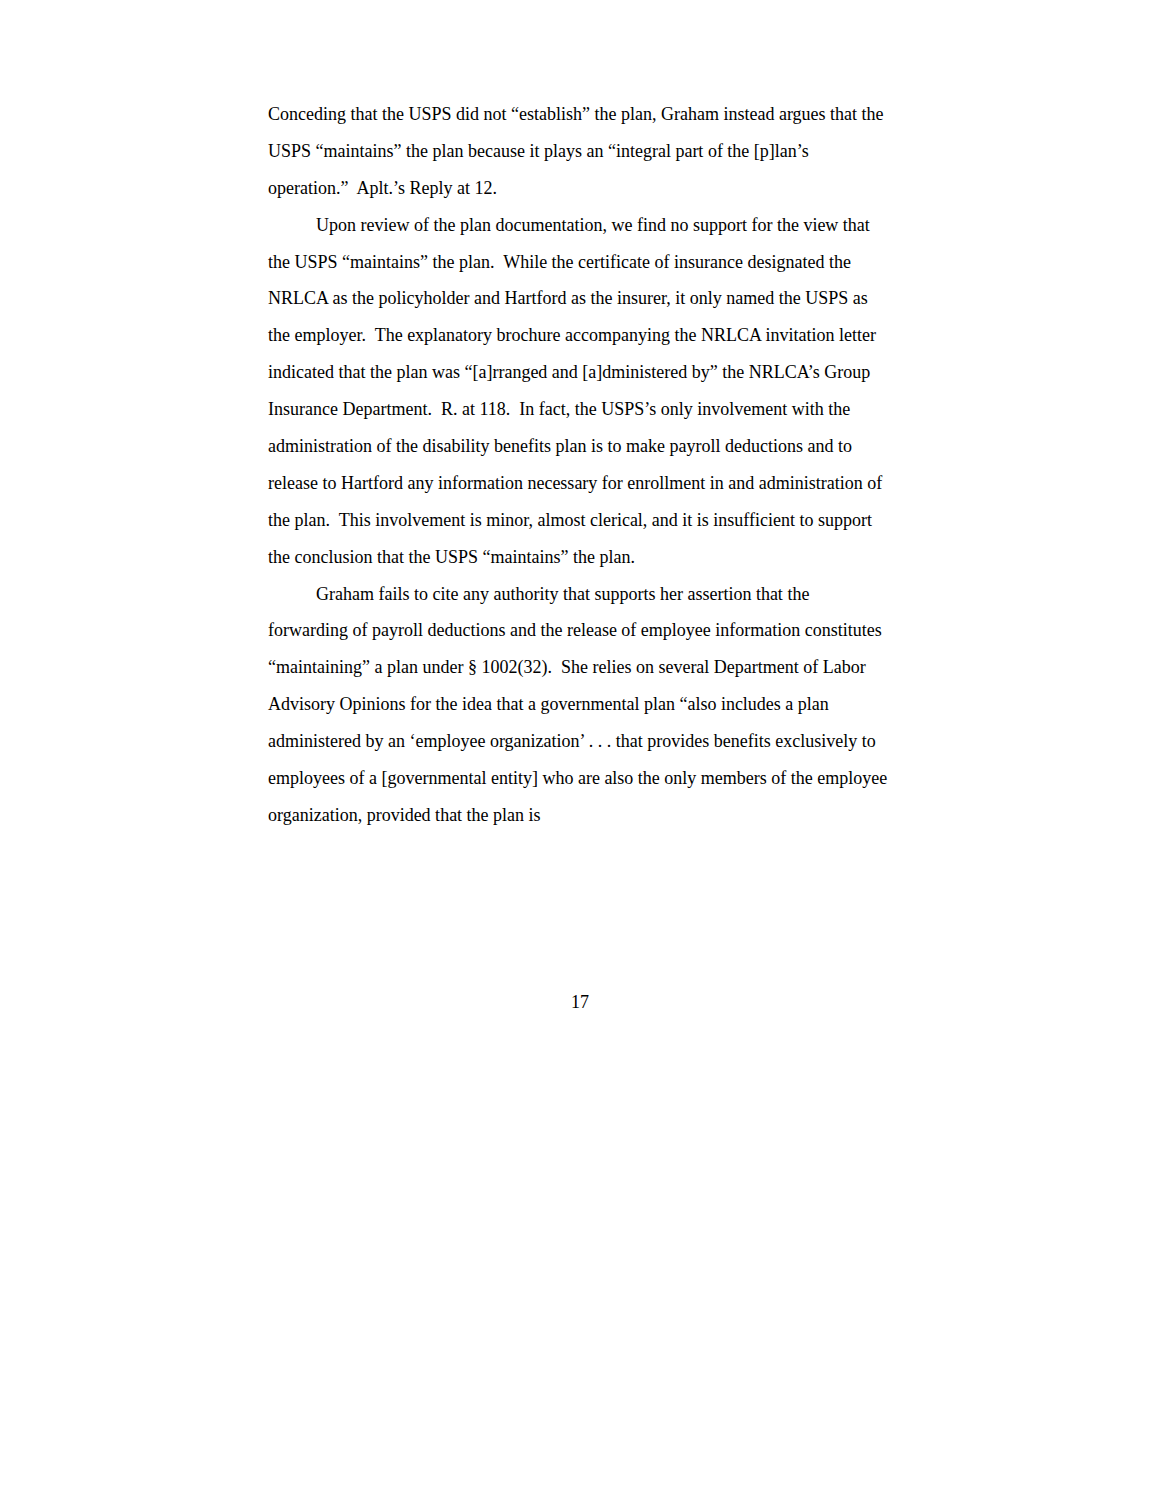Conceding that the USPS did not “establish” the plan, Graham instead argues that the USPS “maintains” the plan because it plays an “integral part of the [p]lan’s operation.” Aplt.’s Reply at 12.
Upon review of the plan documentation, we find no support for the view that the USPS “maintains” the plan. While the certificate of insurance designated the NRLCA as the policyholder and Hartford as the insurer, it only named the USPS as the employer. The explanatory brochure accompanying the NRLCA invitation letter indicated that the plan was “[a]rranged and [a]dministered by” the NRLCA’s Group Insurance Department. R. at 118. In fact, the USPS’s only involvement with the administration of the disability benefits plan is to make payroll deductions and to release to Hartford any information necessary for enrollment in and administration of the plan. This involvement is minor, almost clerical, and it is insufficient to support the conclusion that the USPS “maintains” the plan.
Graham fails to cite any authority that supports her assertion that the forwarding of payroll deductions and the release of employee information constitutes “maintaining” a plan under § 1002(32). She relies on several Department of Labor Advisory Opinions for the idea that a governmental plan “also includes a plan administered by an ‘employee organization’ . . . that provides benefits exclusively to employees of a [governmental entity] who are also the only members of the employee organization, provided that the plan is
17